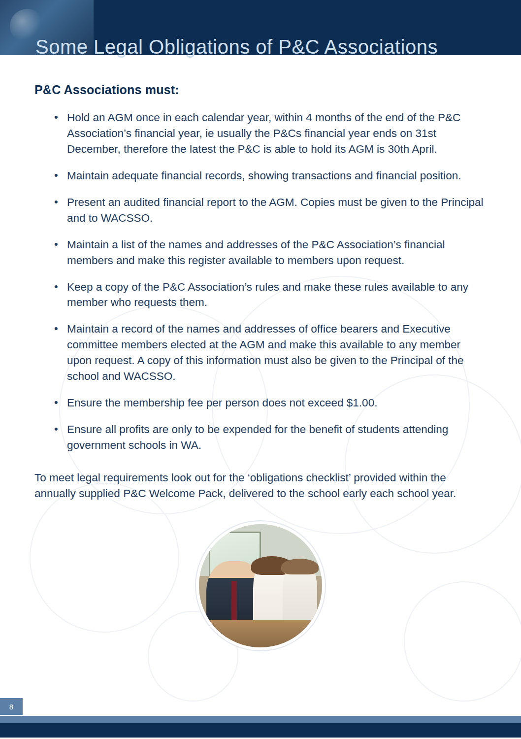Some Legal Obligations of P&C Associations
P&C Associations must:
Hold an AGM once in each calendar year, within 4 months of the end of the P&C Association’s financial year, ie usually the P&Cs financial year ends on 31st December, therefore the latest the P&C is able to hold its AGM is 30th April.
Maintain adequate financial records, showing transactions and financial position.
Present an audited financial report to the AGM. Copies must be given to the Principal and to WACSSO.
Maintain a list of the names and addresses of the P&C Association’s financial members and make this register available to members upon request.
Keep a copy of the P&C Association’s rules and make these rules available to any member who requests them.
Maintain a record of the names and addresses of office bearers and Executive committee members elected at the AGM and make this available to any member upon request. A copy of this information must also be given to the Principal of the school and WACSSO.
Ensure the membership fee per person does not exceed $1.00.
Ensure all profits are only to be expended for the benefit of students attending government schools in WA.
To meet legal requirements look out for the ‘obligations checklist’ provided within the annually supplied P&C Welcome Pack, delivered to the school early each school year.
8